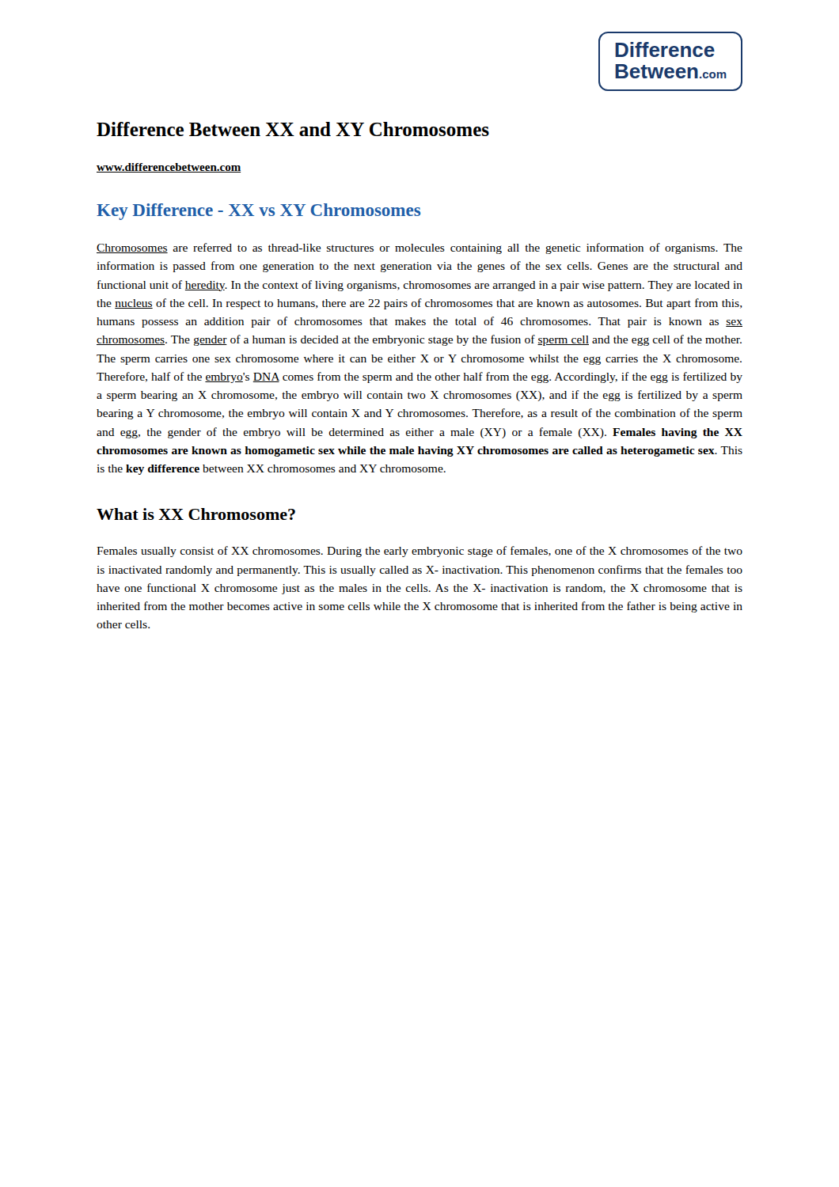Difference
Between.com
Difference Between XX and XY Chromosomes
www.differencebetween.com
Key Difference - XX vs XY Chromosomes
Chromosomes are referred to as thread-like structures or molecules containing all the genetic information of organisms. The information is passed from one generation to the next generation via the genes of the sex cells. Genes are the structural and functional unit of heredity. In the context of living organisms, chromosomes are arranged in a pair wise pattern. They are located in the nucleus of the cell. In respect to humans, there are 22 pairs of chromosomes that are known as autosomes. But apart from this, humans possess an addition pair of chromosomes that makes the total of 46 chromosomes. That pair is known as sex chromosomes. The gender of a human is decided at the embryonic stage by the fusion of sperm cell and the egg cell of the mother. The sperm carries one sex chromosome where it can be either X or Y chromosome whilst the egg carries the X chromosome. Therefore, half of the embryo's DNA comes from the sperm and the other half from the egg. Accordingly, if the egg is fertilized by a sperm bearing an X chromosome, the embryo will contain two X chromosomes (XX), and if the egg is fertilized by a sperm bearing a Y chromosome, the embryo will contain X and Y chromosomes. Therefore, as a result of the combination of the sperm and egg, the gender of the embryo will be determined as either a male (XY) or a female (XX). Females having the XX chromosomes are known as homogametic sex while the male having XY chromosomes are called as heterogametic sex. This is the key difference between XX chromosomes and XY chromosome.
What is XX Chromosome?
Females usually consist of XX chromosomes. During the early embryonic stage of females, one of the X chromosomes of the two is inactivated randomly and permanently. This is usually called as X- inactivation. This phenomenon confirms that the females too have one functional X chromosome just as the males in the cells. As the X- inactivation is random, the X chromosome that is inherited from the mother becomes active in some cells while the X chromosome that is inherited from the father is being active in other cells.